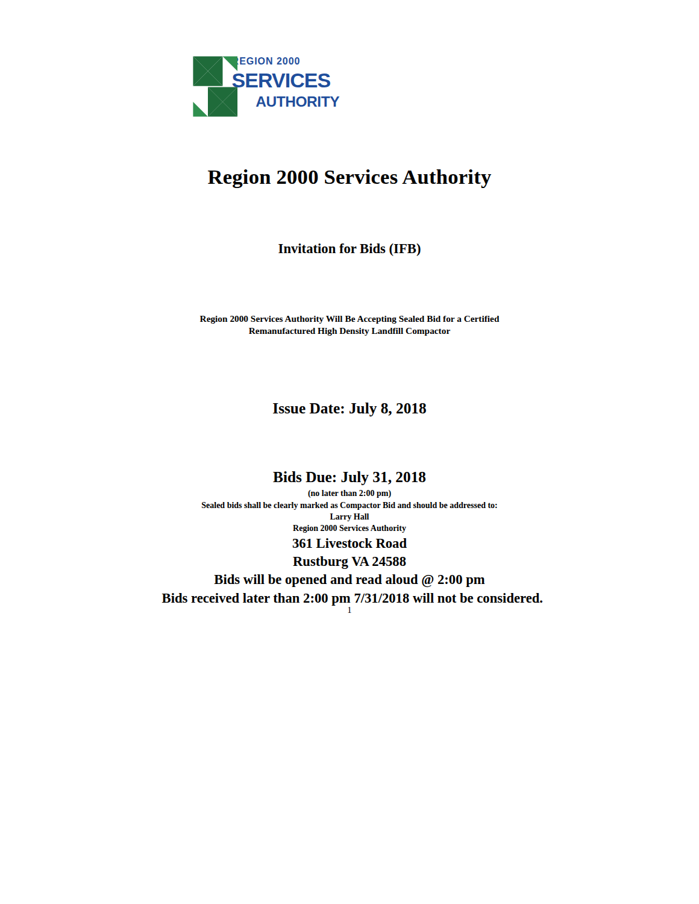REGION 2000 SERVICES AUTHORITY
Region 2000 Services Authority
Invitation for Bids (IFB)
Region 2000 Services Authority Will Be Accepting Sealed Bid for a Certified
Remanufactured High Density Landfill Compactor
Issue Date: July 8, 2018
Bids Due: July 31, 2018
(no later than 2:00 pm)
Sealed bids shall be clearly marked as Compactor Bid and should be addressed to:
Larry Hall
Region 2000 Services Authority
361 Livestock Road
Rustburg VA 24588
Bids will be opened and read aloud @ 2:00 pm
Bids received later than 2:00 pm 7/31/2018 will not be considered.
1